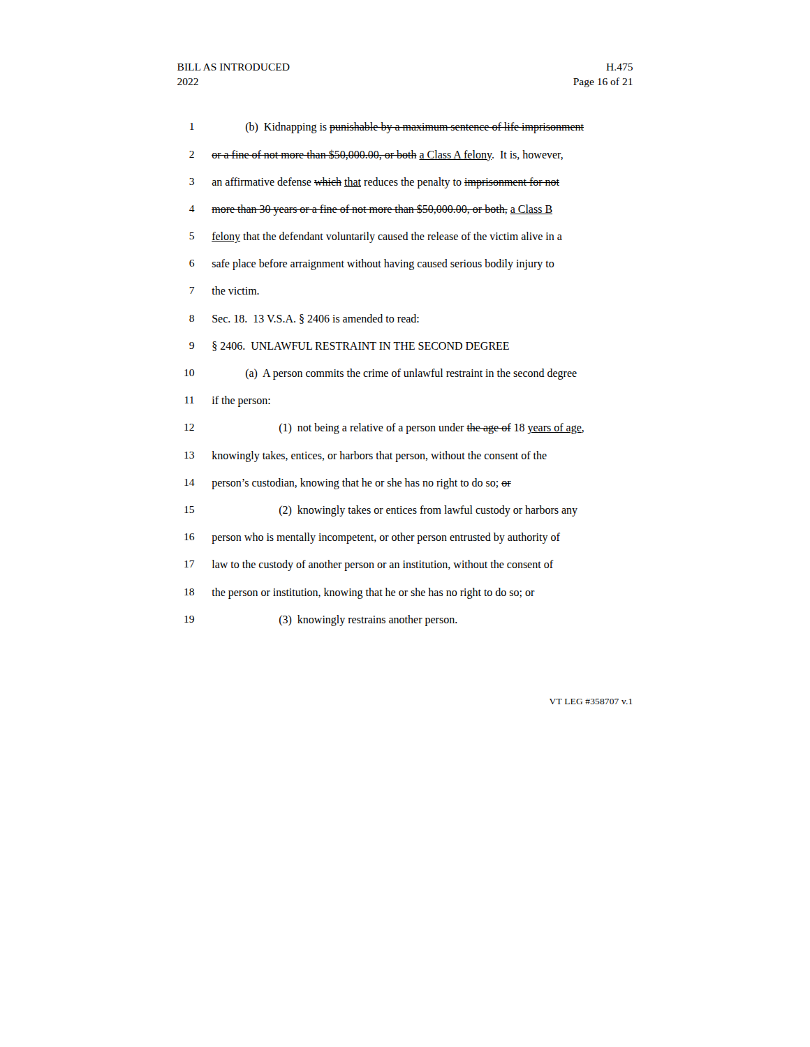BILL AS INTRODUCED 2022
H.475 Page 16 of 21
(b) Kidnapping is punishable by a maximum sentence of life imprisonment
or a fine of not more than $50,000.00, or both a Class A felony. It is, however,
an affirmative defense which that reduces the penalty to imprisonment for not
more than 30 years or a fine of not more than $50,000.00, or both, a Class B
felony that the defendant voluntarily caused the release of the victim alive in a
safe place before arraignment without having caused serious bodily injury to
the victim.
Sec. 18. 13 V.S.A. § 2406 is amended to read:
§ 2406. UNLAWFUL RESTRAINT IN THE SECOND DEGREE
(a) A person commits the crime of unlawful restraint in the second degree
if the person:
(1) not being a relative of a person under the age of 18 years of age,
knowingly takes, entices, or harbors that person, without the consent of the
person’s custodian, knowing that he or she has no right to do so; or
(2) knowingly takes or entices from lawful custody or harbors any
person who is mentally incompetent, or other person entrusted by authority of
law to the custody of another person or an institution, without the consent of
the person or institution, knowing that he or she has no right to do so; or
(3) knowingly restrains another person.
VT LEG #358707 v.1